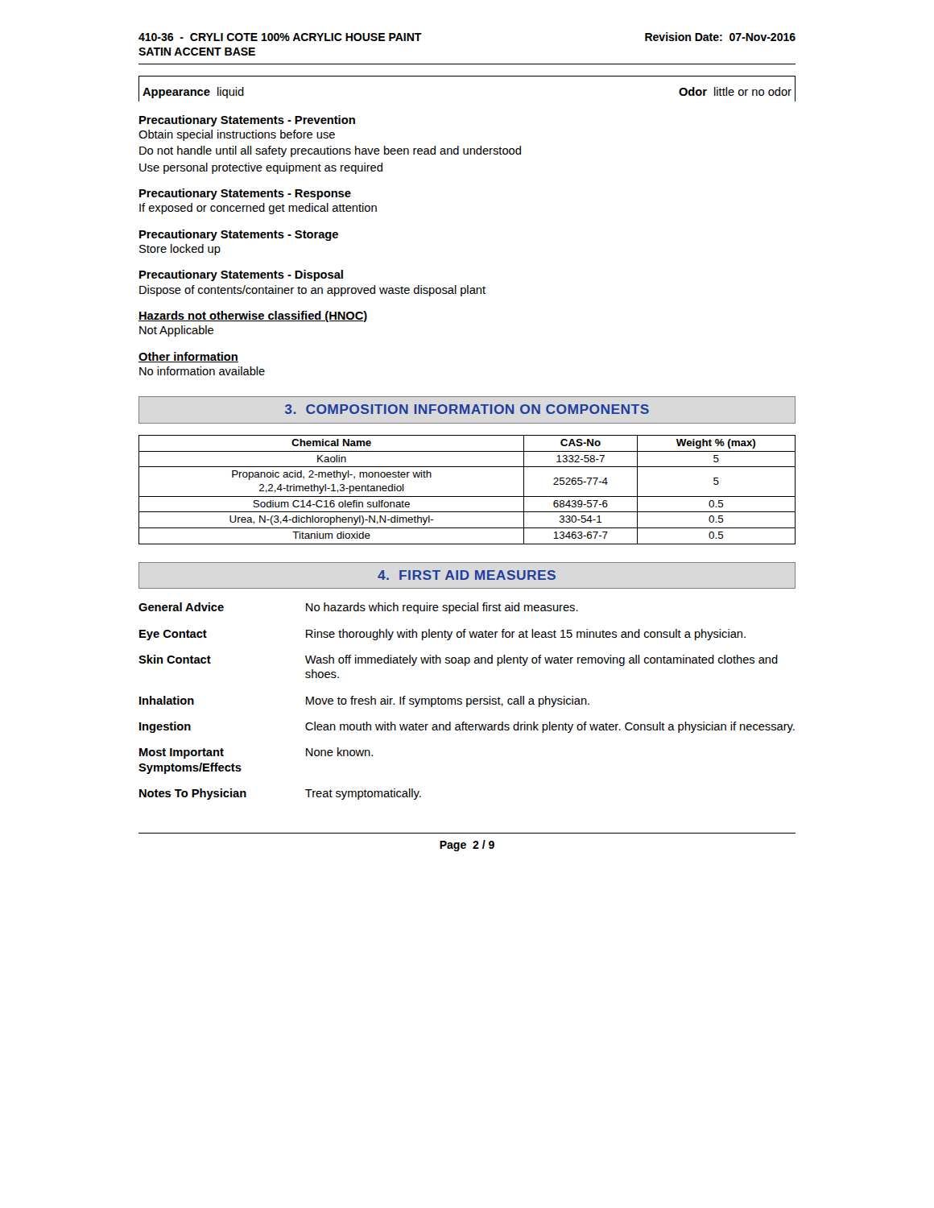410-36 - CRYLI COTE 100% ACRYLIC HOUSE PAINT
SATIN ACCENT BASE
Revision Date: 07-Nov-2016
Appearance liquid
Odor little or no odor
Precautionary Statements - Prevention
Obtain special instructions before use
Do not handle until all safety precautions have been read and understood
Use personal protective equipment as required
Precautionary Statements - Response
If exposed or concerned get medical attention
Precautionary Statements - Storage
Store locked up
Precautionary Statements - Disposal
Dispose of contents/container to an approved waste disposal plant
Hazards not otherwise classified (HNOC)
Not Applicable
Other information
No information available
3. COMPOSITION INFORMATION ON COMPONENTS
| Chemical Name | CAS-No | Weight % (max) |
| --- | --- | --- |
| Kaolin | 1332-58-7 | 5 |
| Propanoic acid, 2-methyl-, monoester with 2,2,4-trimethyl-1,3-pentanediol | 25265-77-4 | 5 |
| Sodium C14-C16 olefin sulfonate | 68439-57-6 | 0.5 |
| Urea, N-(3,4-dichlorophenyl)-N,N-dimethyl- | 330-54-1 | 0.5 |
| Titanium dioxide | 13463-67-7 | 0.5 |
4. FIRST AID MEASURES
| General Advice | No hazards which require special first aid measures. |
| Eye Contact | Rinse thoroughly with plenty of water for at least 15 minutes and consult a physician. |
| Skin Contact | Wash off immediately with soap and plenty of water removing all contaminated clothes and shoes. |
| Inhalation | Move to fresh air. If symptoms persist, call a physician. |
| Ingestion | Clean mouth with water and afterwards drink plenty of water. Consult a physician if necessary. |
| Most Important Symptoms/Effects | None known. |
| Notes To Physician | Treat symptomatically. |
Page 2 / 9